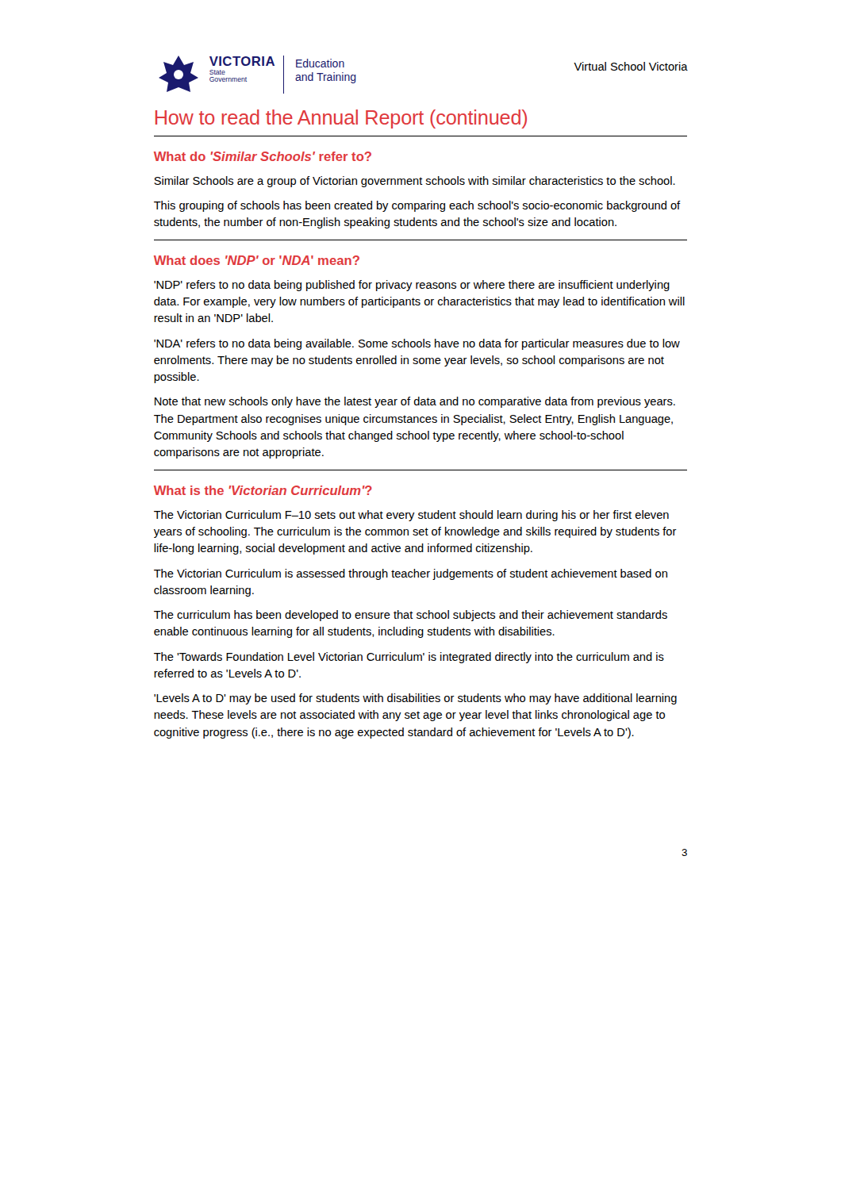VICTORIA State Government
Education
and Training
Virtual School Victoria
How to read the Annual Report (continued)
What do 'Similar Schools' refer to?
Similar Schools are a group of Victorian government schools with similar characteristics to the school.
This grouping of schools has been created by comparing each school's socio-economic background of students, the number of non-English speaking students and the school's size and location.
What does 'NDP' or 'NDA' mean?
'NDP' refers to no data being published for privacy reasons or where there are insufficient underlying data. For example, very low numbers of participants or characteristics that may lead to identification will result in an 'NDP' label.
'NDA' refers to no data being available. Some schools have no data for particular measures due to low enrolments. There may be no students enrolled in some year levels, so school comparisons are not possible.
Note that new schools only have the latest year of data and no comparative data from previous years. The Department also recognises unique circumstances in Specialist, Select Entry, English Language, Community Schools and schools that changed school type recently, where school-to-school comparisons are not appropriate.
What is the 'Victorian Curriculum'?
The Victorian Curriculum F–10 sets out what every student should learn during his or her first eleven years of schooling. The curriculum is the common set of knowledge and skills required by students for life-long learning, social development and active and informed citizenship.
The Victorian Curriculum is assessed through teacher judgements of student achievement based on classroom learning.
The curriculum has been developed to ensure that school subjects and their achievement standards enable continuous learning for all students, including students with disabilities.
The 'Towards Foundation Level Victorian Curriculum' is integrated directly into the curriculum and is referred to as 'Levels A to D'.
'Levels A to D' may be used for students with disabilities or students who may have additional learning needs. These levels are not associated with any set age or year level that links chronological age to cognitive progress (i.e., there is no age expected standard of achievement for 'Levels A to D').
3